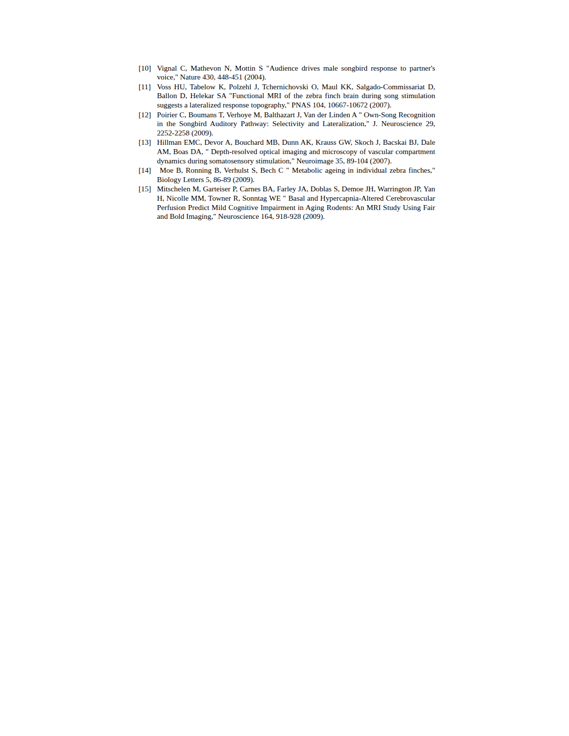[10] Vignal C, Mathevon N, Mottin S "Audience drives male songbird response to partner's voice," Nature 430, 448-451 (2004).
[11] Voss HU, Tabelow K, Polzehl J, Tchernichovski O, Maul KK, Salgado-Commissariat D, Ballon D, Helekar SA "Functional MRI of the zebra finch brain during song stimulation suggests a lateralized response topography," PNAS 104, 10667-10672 (2007).
[12] Poirier C, Boumans T, Verhoye M, Balthazart J, Van der Linden A " Own-Song Recognition in the Songbird Auditory Pathway: Selectivity and Lateralization," J. Neuroscience 29, 2252-2258 (2009).
[13] Hillman EMC, Devor A, Bouchard MB, Dunn AK, Krauss GW, Skoch J, Bacskai BJ, Dale AM, Boas DA, " Depth-resolved optical imaging and microscopy of vascular compartment dynamics during somatosensory stimulation," Neuroimage 35, 89-104 (2007).
[14] Moe B, Ronning B, Verhulst S, Bech C " Metabolic ageing in individual zebra finches," Biology Letters 5, 86-89 (2009).
[15] Mitschelen M, Garteiser P, Carnes BA, Farley JA, Doblas S, Demoe JH, Warrington JP, Yan H, Nicolle MM, Towner R, Sonntag WE " Basal and Hypercapnia-Altered Cerebrovascular Perfusion Predict Mild Cognitive Impairment in Aging Rodents: An MRI Study Using Fair and Bold Imaging," Neuroscience 164, 918-928 (2009).